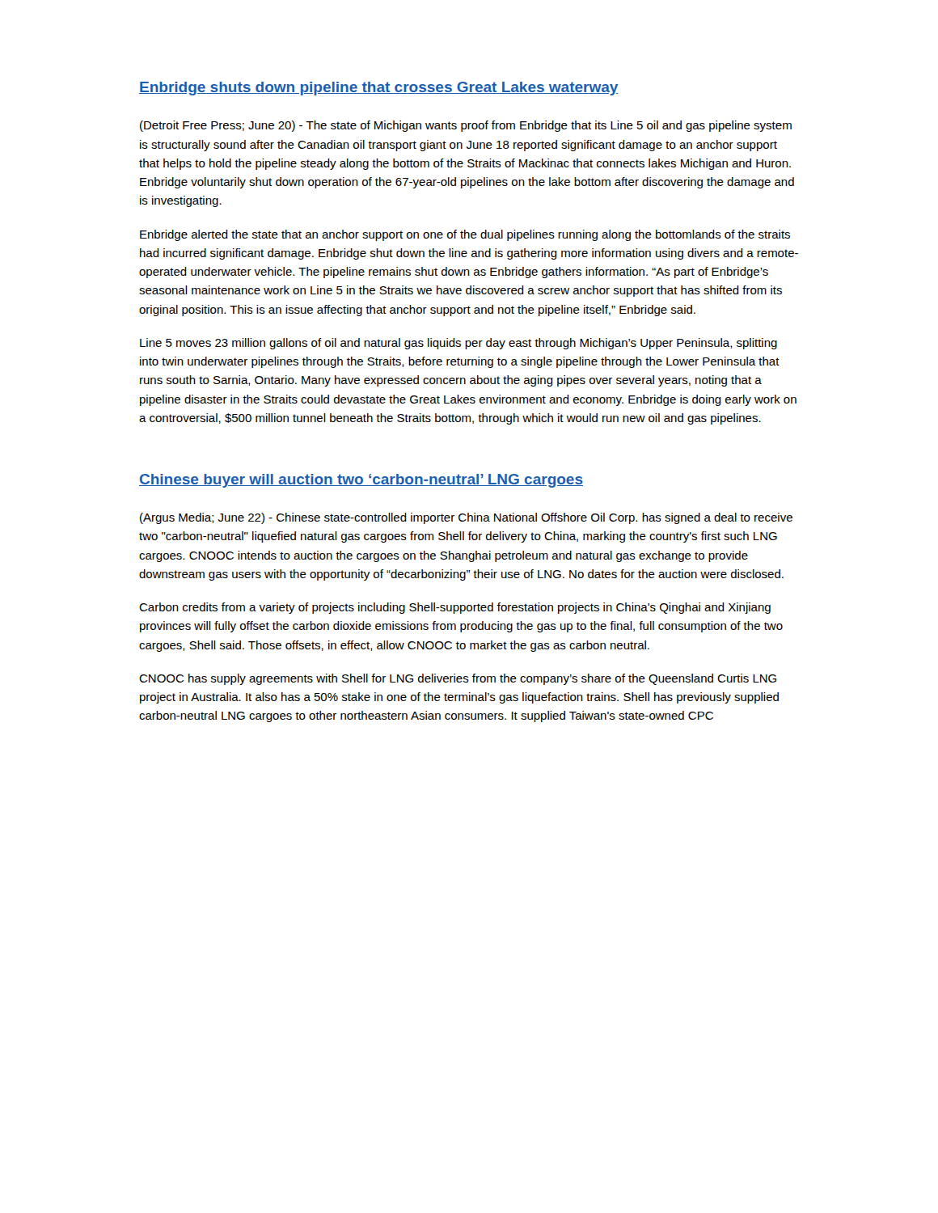Enbridge shuts down pipeline that crosses Great Lakes waterway
(Detroit Free Press; June 20) - The state of Michigan wants proof from Enbridge that its Line 5 oil and gas pipeline system is structurally sound after the Canadian oil transport giant on June 18 reported significant damage to an anchor support that helps to hold the pipeline steady along the bottom of the Straits of Mackinac that connects lakes Michigan and Huron. Enbridge voluntarily shut down operation of the 67-year-old pipelines on the lake bottom after discovering the damage and is investigating.
Enbridge alerted the state that an anchor support on one of the dual pipelines running along the bottomlands of the straits had incurred significant damage. Enbridge shut down the line and is gathering more information using divers and a remote-operated underwater vehicle. The pipeline remains shut down as Enbridge gathers information. “As part of Enbridge’s seasonal maintenance work on Line 5 in the Straits we have discovered a screw anchor support that has shifted from its original position. This is an issue affecting that anchor support and not the pipeline itself,” Enbridge said.
Line 5 moves 23 million gallons of oil and natural gas liquids per day east through Michigan’s Upper Peninsula, splitting into twin underwater pipelines through the Straits, before returning to a single pipeline through the Lower Peninsula that runs south to Sarnia, Ontario. Many have expressed concern about the aging pipes over several years, noting that a pipeline disaster in the Straits could devastate the Great Lakes environment and economy. Enbridge is doing early work on a controversial, $500 million tunnel beneath the Straits bottom, through which it would run new oil and gas pipelines.
Chinese buyer will auction two ‘carbon-neutral’ LNG cargoes
(Argus Media; June 22) - Chinese state-controlled importer China National Offshore Oil Corp. has signed a deal to receive two "carbon-neutral" liquefied natural gas cargoes from Shell for delivery to China, marking the country's first such LNG cargoes. CNOOC intends to auction the cargoes on the Shanghai petroleum and natural gas exchange to provide downstream gas users with the opportunity of “decarbonizing” their use of LNG. No dates for the auction were disclosed.
Carbon credits from a variety of projects including Shell-supported forestation projects in China's Qinghai and Xinjiang provinces will fully offset the carbon dioxide emissions from producing the gas up to the final, full consumption of the two cargoes, Shell said. Those offsets, in effect, allow CNOOC to market the gas as carbon neutral.
CNOOC has supply agreements with Shell for LNG deliveries from the company’s share of the Queensland Curtis LNG project in Australia. It also has a 50% stake in one of the terminal’s gas liquefaction trains. Shell has previously supplied carbon-neutral LNG cargoes to other northeastern Asian consumers. It supplied Taiwan's state-owned CPC